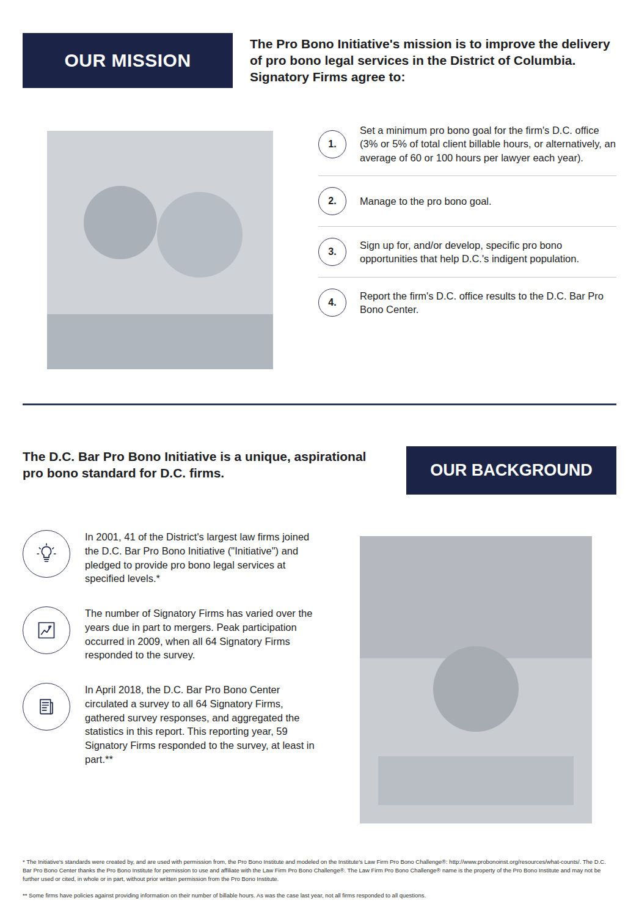OUR MISSION
The Pro Bono Initiative's mission is to improve the delivery of pro bono legal services in the District of Columbia. Signatory Firms agree to:
1.
Set a minimum pro bono goal for the firm's D.C. office (3% or 5% of total client billable hours, or alternatively, an average of 60 or 100 hours per lawyer each year).
2.
Manage to the pro bono goal.
3.
Sign up for, and/or develop, specific pro bono opportunities that help D.C.'s indigent population.
4.
Report the firm's D.C. office results to the D.C. Bar Pro Bono Center.
The D.C. Bar Pro Bono Initiative is a unique, aspirational pro bono standard for D.C. firms.
OUR BACKGROUND
In 2001, 41 of the District's largest law firms joined the D.C. Bar Pro Bono Initiative ("Initiative") and pledged to provide pro bono legal services at specified levels.*
The number of Signatory Firms has varied over the years due in part to mergers. Peak participation occurred in 2009, when all 64 Signatory Firms responded to the survey.
In April 2018, the D.C. Bar Pro Bono Center circulated a survey to all 64 Signatory Firms, gathered survey responses, and aggregated the statistics in this report. This reporting year, 59 Signatory Firms responded to the survey, at least in part.**
* The Initiative's standards were created by, and are used with permission from, the Pro Bono Institute and modeled on the Institute's Law Firm Pro Bono Challenge®: http://www.probonoinst.org/resources/what-counts/. The D.C. Bar Pro Bono Center thanks the Pro Bono Institute for permission to use and affiliate with the Law Firm Pro Bono Challenge®. The Law Firm Pro Bono Challenge® name is the property of the Pro Bono Institute and may not be further used or cited, in whole or in part, without prior written permission from the Pro Bono Institute.
** Some firms have policies against providing information on their number of billable hours. As was the case last year, not all firms responded to all questions.